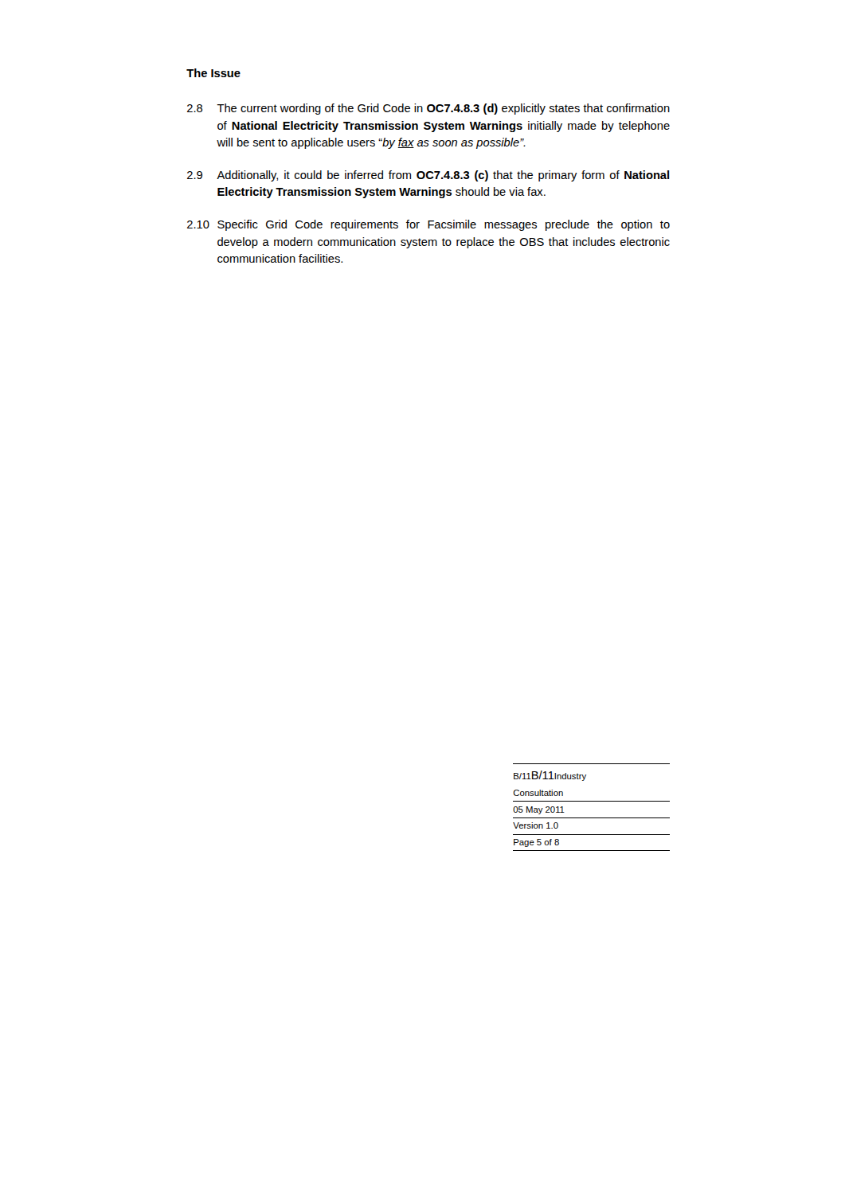The Issue
2.8
The current wording of the Grid Code in OC7.4.8.3 (d) explicitly states that confirmation of National Electricity Transmission System Warnings initially made by telephone will be sent to applicable users “by fax as soon as possible”.
2.9
Additionally, it could be inferred from OC7.4.8.3 (c) that the primary form of National Electricity Transmission System Warnings should be via fax.
2.10
Specific Grid Code requirements for Facsimile messages preclude the option to develop a modern communication system to replace the OBS that includes electronic communication facilities.
B/11B/11 Industry
Consultation
05 May 2011
Version 1.0
Page 5 of 8